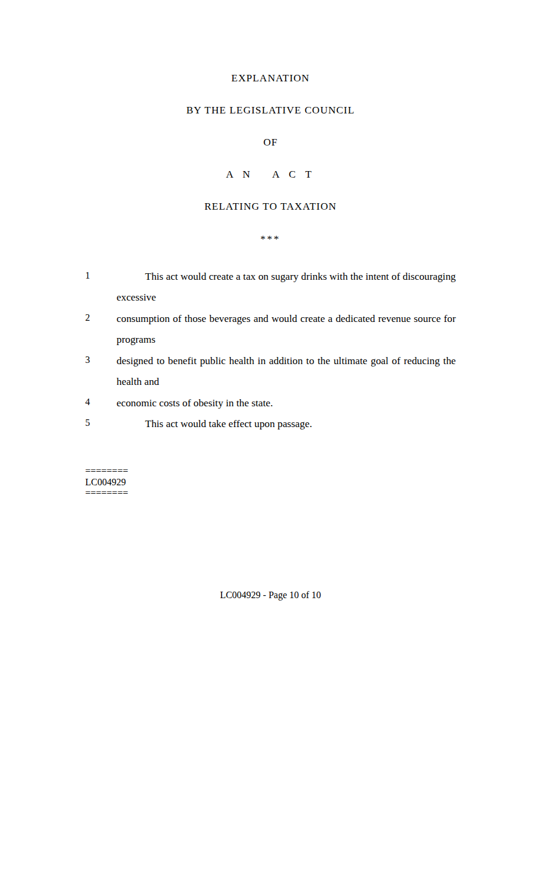EXPLANATION
BY THE LEGISLATIVE COUNCIL
OF
A N A C T
RELATING TO TAXATION
***
| 1 | This act would create a tax on sugary drinks with the intent of discouraging excessive |
| 2 | consumption of those beverages and would create a dedicated revenue source for programs |
| 3 | designed to benefit public health in addition to the ultimate goal of reducing the health and |
| 4 | economic costs of obesity in the state. |
| 5 | This act would take effect upon passage. |
========
LC004929
========
LC004929 - Page 10 of 10